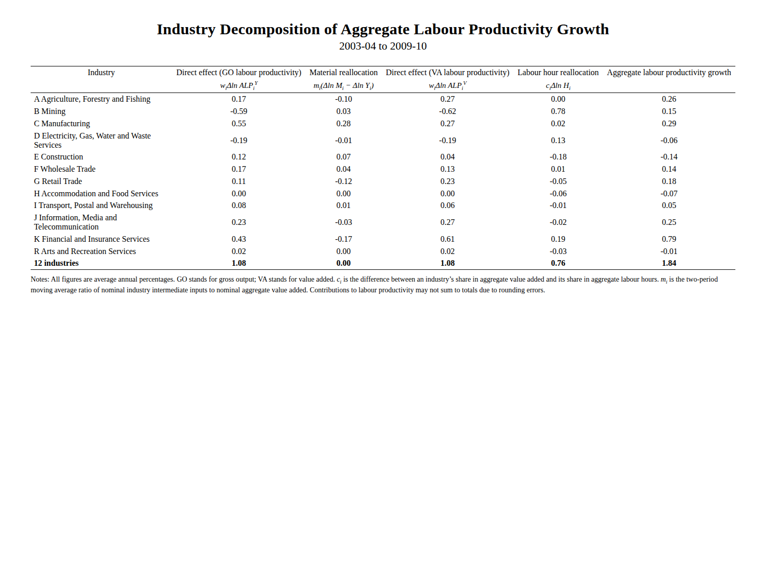Industry Decomposition of Aggregate Labour Productivity Growth
2003-04 to 2009-10
| Industry | Direct effect (GO labour productivity) | Material reallocation | Direct effect (VA labour productivity) | Labour hour reallocation | Aggregate labour productivity growth |
| --- | --- | --- | --- | --- | --- |
| | w i Δln ALP i Y | m i (Δln M i − Δln Y i ) | w i Δln ALP i V | c i Δln H i | |
| A Agriculture, Forestry and Fishing | 0.17 | -0.10 | 0.27 | 0.00 | 0.26 |
| B Mining | -0.59 | 0.03 | -0.62 | 0.78 | 0.15 |
| C Manufacturing | 0.55 | 0.28 | 0.27 | 0.02 | 0.29 |
| D Electricity, Gas, Water and Waste Services | -0.19 | -0.01 | -0.19 | 0.13 | -0.06 |
| E Construction | 0.12 | 0.07 | 0.04 | -0.18 | -0.14 |
| F Wholesale Trade | 0.17 | 0.04 | 0.13 | 0.01 | 0.14 |
| G Retail Trade | 0.11 | -0.12 | 0.23 | -0.05 | 0.18 |
| H Accommodation and Food Services | 0.00 | 0.00 | 0.00 | -0.06 | -0.07 |
| I Transport, Postal and Warehousing | 0.08 | 0.01 | 0.06 | -0.01 | 0.05 |
| J Information, Media and Telecommunication | 0.23 | -0.03 | 0.27 | -0.02 | 0.25 |
| K Financial and Insurance Services | 0.43 | -0.17 | 0.61 | 0.19 | 0.79 |
| R Arts and Recreation Services | 0.02 | 0.00 | 0.02 | -0.03 | -0.01 |
| 12 industries | 1.08 | 0.00 | 1.08 | 0.76 | 1.84 |
Notes: All figures are average annual percentages. GO stands for gross output; VA stands for value added. ci is the difference between an industry’s share in aggregate value added and its share in aggregate labour hours. mi is the two-period moving average ratio of nominal industry intermediate inputs to nominal aggregate value added. Contributions to labour productivity may not sum to totals due to rounding errors.